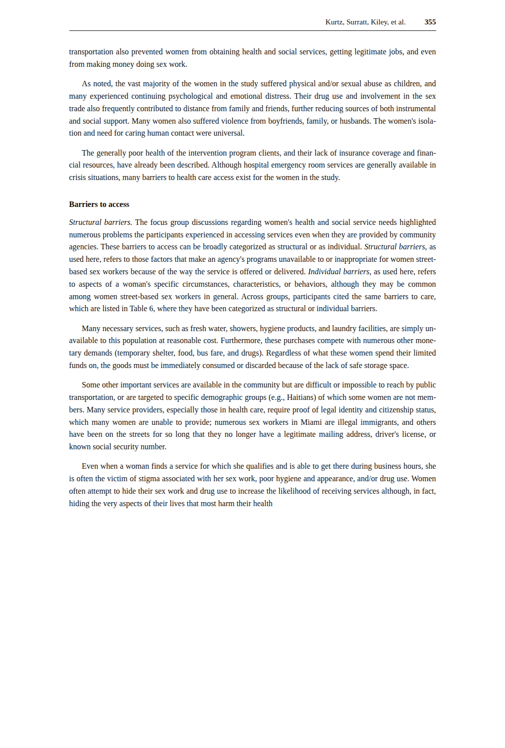Kurtz, Surratt, Kiley, et al. 355
transportation also prevented women from obtaining health and social services, getting legitimate jobs, and even from making money doing sex work.
As noted, the vast majority of the women in the study suffered physical and/or sexual abuse as children, and many experienced continuing psychological and emotional distress. Their drug use and involvement in the sex trade also frequently contributed to distance from family and friends, further reducing sources of both instrumental and social support. Many women also suffered violence from boyfriends, family, or husbands. The women's isolation and need for caring human contact were universal.
The generally poor health of the intervention program clients, and their lack of insurance coverage and financial resources, have already been described. Although hospital emergency room services are generally available in crisis situations, many barriers to health care access exist for the women in the study.
Barriers to access
Structural barriers. The focus group discussions regarding women's health and social service needs highlighted numerous problems the participants experienced in accessing services even when they are provided by community agencies. These barriers to access can be broadly categorized as structural or as individual. Structural barriers, as used here, refers to those factors that make an agency's programs unavailable to or inappropriate for women street-based sex workers because of the way the service is offered or delivered. Individual barriers, as used here, refers to aspects of a woman's specific circumstances, characteristics, or behaviors, although they may be common among women street-based sex workers in general. Across groups, participants cited the same barriers to care, which are listed in Table 6, where they have been categorized as structural or individual barriers.
Many necessary services, such as fresh water, showers, hygiene products, and laundry facilities, are simply unavailable to this population at reasonable cost. Furthermore, these purchases compete with numerous other monetary demands (temporary shelter, food, bus fare, and drugs). Regardless of what these women spend their limited funds on, the goods must be immediately consumed or discarded because of the lack of safe storage space.
Some other important services are available in the community but are difficult or impossible to reach by public transportation, or are targeted to specific demographic groups (e.g., Haitians) of which some women are not members. Many service providers, especially those in health care, require proof of legal identity and citizenship status, which many women are unable to provide; numerous sex workers in Miami are illegal immigrants, and others have been on the streets for so long that they no longer have a legitimate mailing address, driver's license, or known social security number.
Even when a woman finds a service for which she qualifies and is able to get there during business hours, she is often the victim of stigma associated with her sex work, poor hygiene and appearance, and/or drug use. Women often attempt to hide their sex work and drug use to increase the likelihood of receiving services although, in fact, hiding the very aspects of their lives that most harm their health